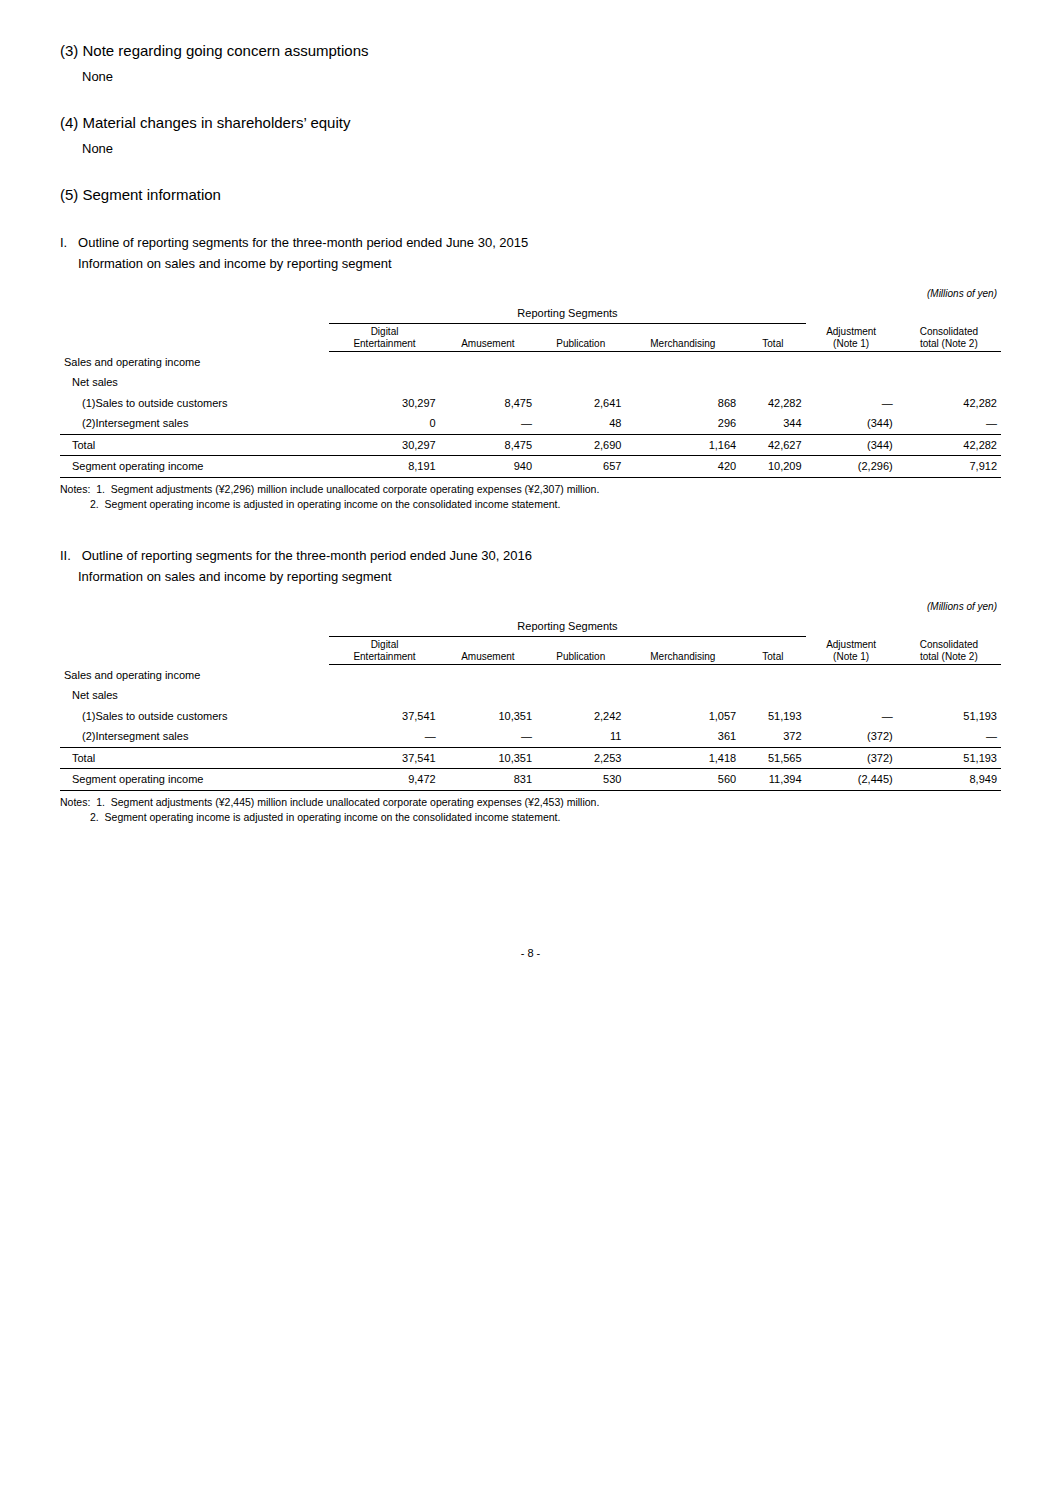(3) Note regarding going concern assumptions
None
(4) Material changes in shareholders’ equity
None
(5) Segment information
I. Outline of reporting segments for the three-month period ended June 30, 2015
Information on sales and income by reporting segment
| (Millions of yen) |
| | Reporting Segments | | |
| | Digital Entertainment | Amusement | Publication | Merchandising | Total | Adjustment (Note 1) | Consolidated total (Note 2) |
| Sales and operating income | |
| Net sales | |
| (1)Sales to outside customers | 30,297 | 8,475 | 2,641 | 868 | 42,282 | — | 42,282 |
| (2)Intersegment sales | 0 | — | 48 | 296 | 344 | (344) | — |
| Total | 30,297 | 8,475 | 2,690 | 1,164 | 42,627 | (344) | 42,282 |
| Segment operating income | 8,191 | 940 | 657 | 420 | 10,209 | (2,296) | 7,912 |
Notes: 1. Segment adjustments (¥2,296) million include unallocated corporate operating expenses (¥2,307) million.
2. Segment operating income is adjusted in operating income on the consolidated income statement.
II. Outline of reporting segments for the three-month period ended June 30, 2016
Information on sales and income by reporting segment
| (Millions of yen) |
| | Reporting Segments | | |
| | Digital Entertainment | Amusement | Publication | Merchandising | Total | Adjustment (Note 1) | Consolidated total (Note 2) |
| Sales and operating income | |
| Net sales | |
| (1)Sales to outside customers | 37,541 | 10,351 | 2,242 | 1,057 | 51,193 | — | 51,193 |
| (2)Intersegment sales | — | — | 11 | 361 | 372 | (372) | — |
| Total | 37,541 | 10,351 | 2,253 | 1,418 | 51,565 | (372) | 51,193 |
| Segment operating income | 9,472 | 831 | 530 | 560 | 11,394 | (2,445) | 8,949 |
Notes: 1. Segment adjustments (¥2,445) million include unallocated corporate operating expenses (¥2,453) million.
2. Segment operating income is adjusted in operating income on the consolidated income statement.
- 8 -